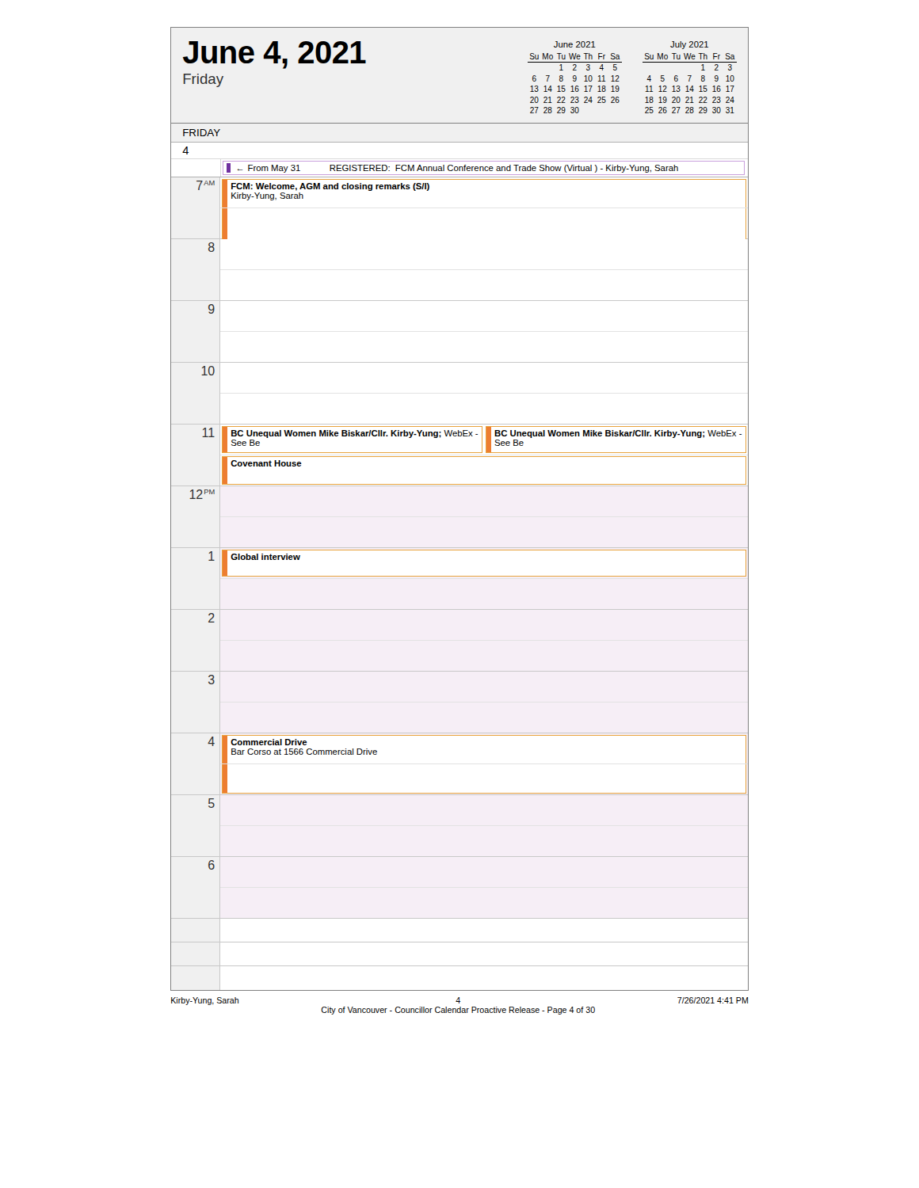June 4, 2021
Friday
June 2021
| Su | Mo | Tu | We | Th | Fr | Sa |
| --- | --- | --- | --- | --- | --- | --- |
| | | 1 | 2 | 3 | 4 | 5 |
| 6 | 7 | 8 | 9 | 10 | 11 | 12 |
| 13 | 14 | 15 | 16 | 17 | 18 | 19 |
| 20 | 21 | 22 | 23 | 24 | 25 | 26 |
| 27 | 28 | 29 | 30 | | | |
July 2021
| Su | Mo | Tu | We | Th | Fr | Sa |
| --- | --- | --- | --- | --- | --- | --- |
| | | | | 1 | 2 | 3 |
| 4 | 5 | 6 | 7 | 8 | 9 | 10 |
| 11 | 12 | 13 | 14 | 15 | 16 | 17 |
| 18 | 19 | 20 | 21 | 22 | 23 | 24 |
| 25 | 26 | 27 | 28 | 29 | 30 | 31 |
FRIDAY
4
← From May 31 REGISTERED: FCM Annual Conference and Trade Show (Virtual ) - Kirby-Yung, Sarah
7AM
FCM: Welcome, AGM and closing remarks (S/I)
Kirby-Yung, Sarah
8
9
10
11
BC Unequal Women Mike Biskar/Cllr. Kirby-Yung; WebEx - See Be
BC Unequal Women Mike Biskar/Cllr. Kirby-Yung; WebEx - See Be
Covenant House
12PM
1
Global interview
2
3
4
Commercial Drive
Bar Corso at 1566 Commercial Drive
5
6
Kirby-Yung, Sarah
4
City of Vancouver - Councillor Calendar Proactive Release - Page 4 of 30
7/26/2021 4:41 PM